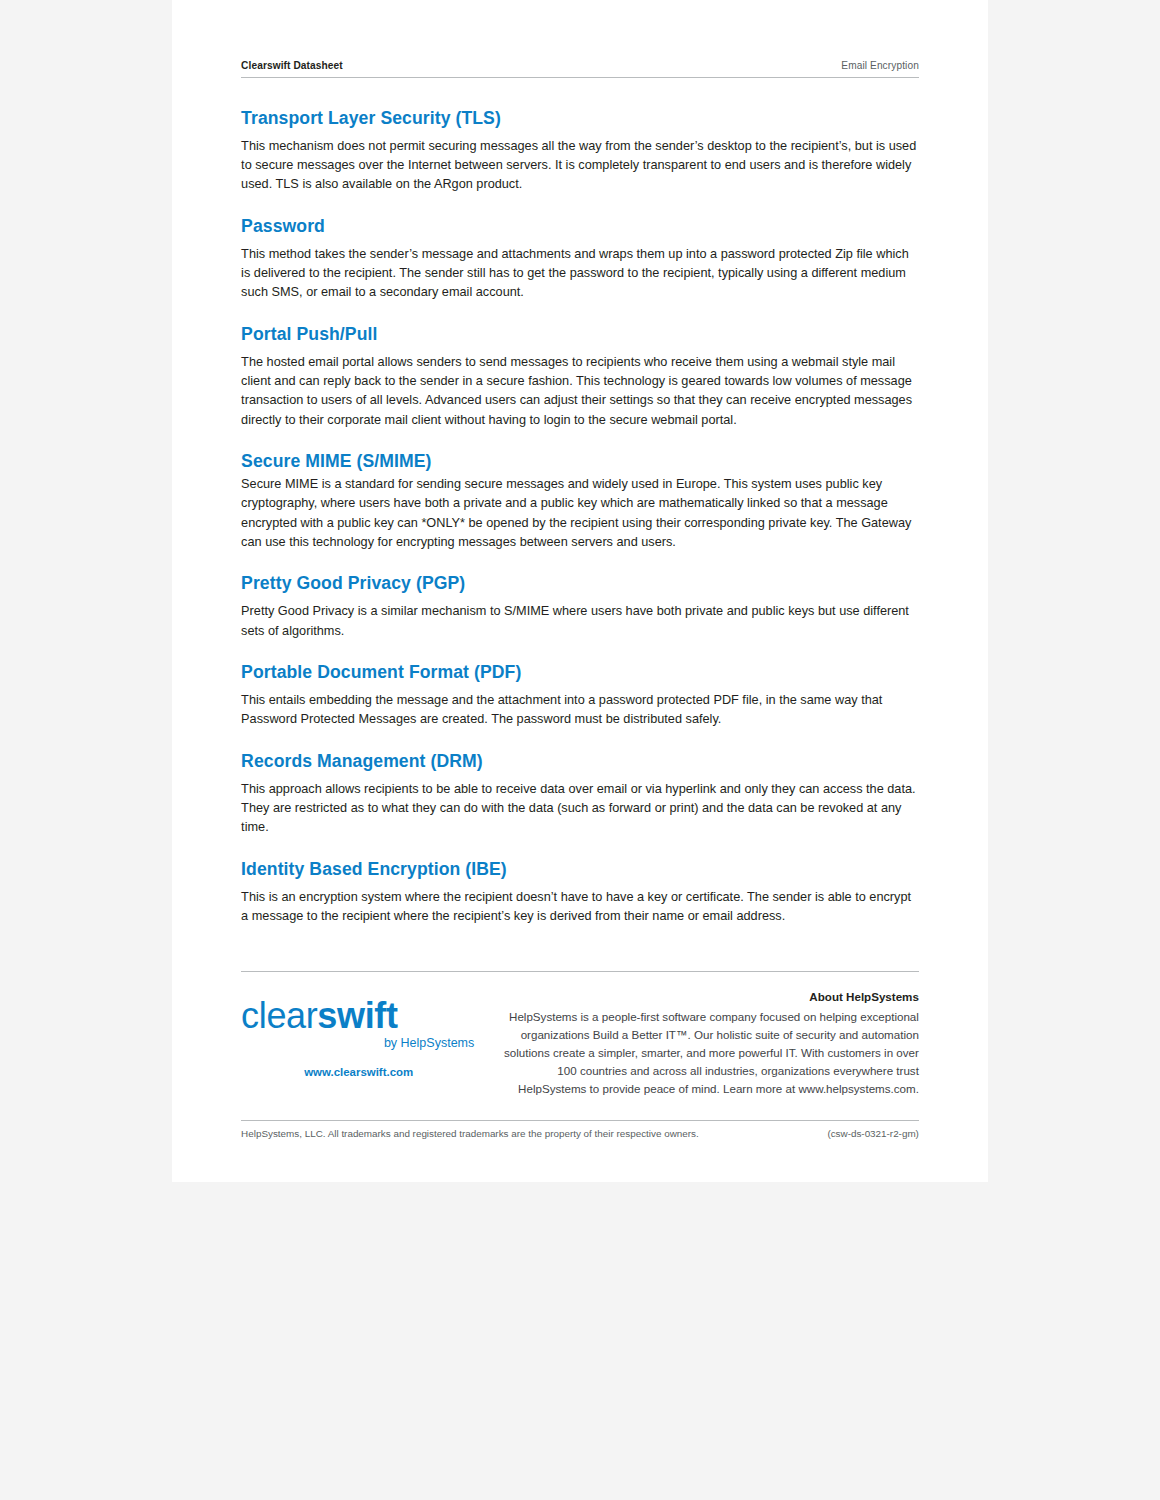Clearswift Datasheet
Email Encryption
Transport Layer Security (TLS)
This mechanism does not permit securing messages all the way from the sender’s desktop to the recipient’s, but is used to secure messages over the Internet between servers. It is completely transparent to end users and is therefore widely used. TLS is also available on the ARgon product.
Password
This method takes the sender’s message and attachments and wraps them up into a password protected Zip file which is delivered to the recipient. The sender still has to get the password to the recipient, typically using a different medium such SMS, or email to a secondary email account.
Portal Push/Pull
The hosted email portal allows senders to send messages to recipients who receive them using a webmail style mail client and can reply back to the sender in a secure fashion. This technology is geared towards low volumes of message transaction to users of all levels. Advanced users can adjust their settings so that they can receive encrypted messages directly to their corporate mail client without having to login to the secure webmail portal.
Secure MIME (S/MIME)
Secure MIME is a standard for sending secure messages and widely used in Europe. This system uses public key cryptography, where users have both a private and a public key which are mathematically linked so that a message encrypted with a public key can *ONLY* be opened by the recipient using their corresponding private key. The Gateway can use this technology for encrypting messages between servers and users.
Pretty Good Privacy (PGP)
Pretty Good Privacy is a similar mechanism to S/MIME where users have both private and public keys but use different sets of algorithms.
Portable Document Format (PDF)
This entails embedding the message and the attachment into a password protected PDF file, in the same way that Password Protected Messages are created. The password must be distributed safely.
Records Management (DRM)
This approach allows recipients to be able to receive data over email or via hyperlink and only they can access the data. They are restricted as to what they can do with the data (such as forward or print) and the data can be revoked at any time.
Identity Based Encryption (IBE)
This is an encryption system where the recipient doesn’t have to have a key or certificate. The sender is able to encrypt a message to the recipient where the recipient’s key is derived from their name or email address.
clearswift
by HelpSystems
www.clearswift.com
About HelpSystems
HelpSystems is a people-first software company focused on helping exceptional organizations Build a Better IT™. Our holistic suite of security and automation solutions create a simpler, smarter, and more powerful IT. With customers in over 100 countries and across all industries, organizations everywhere trust HelpSystems to provide peace of mind. Learn more at www.helpsystems.com.
HelpSystems, LLC. All trademarks and registered trademarks are the property of their respective owners.
(csw-ds-0321-r2-gm)